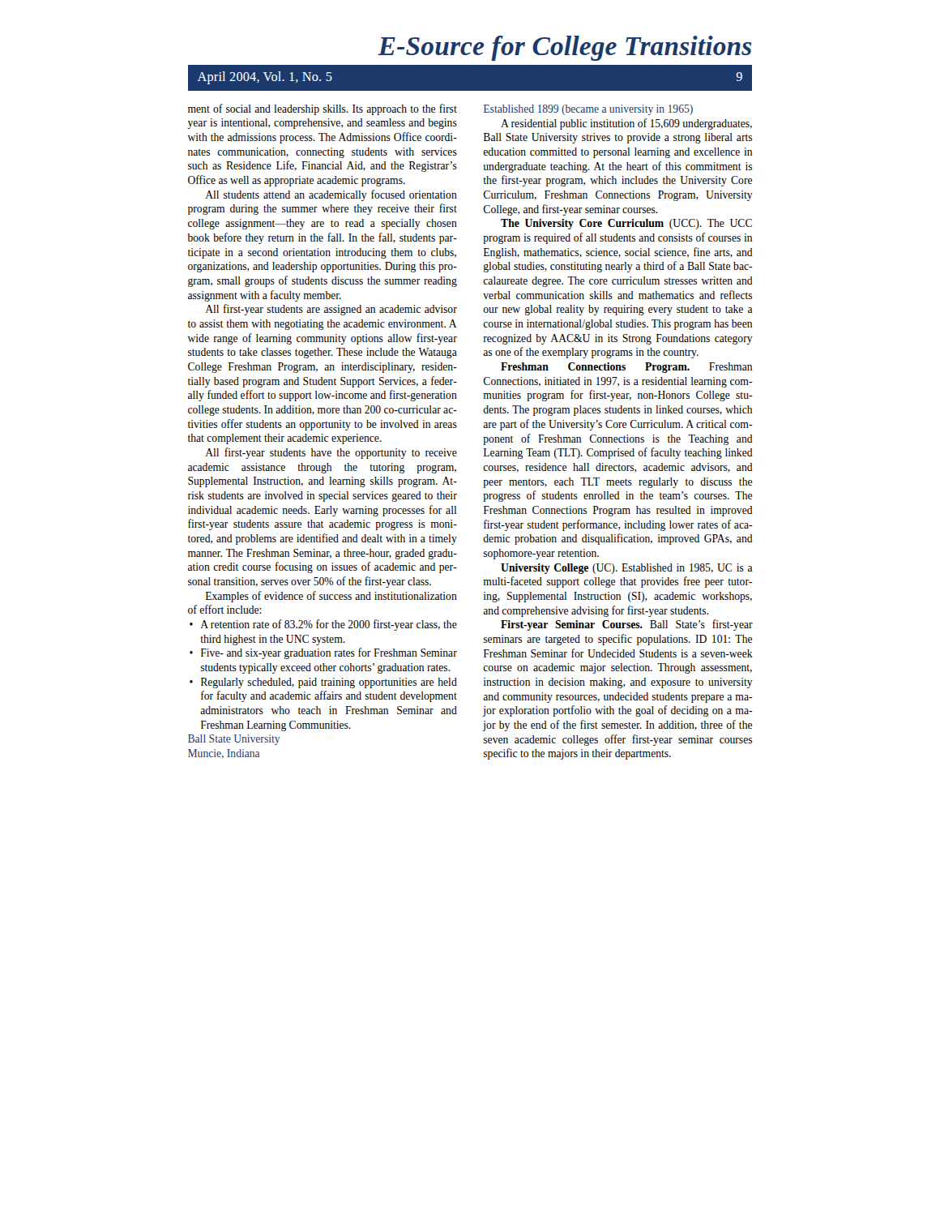E-Source for College Transitions
April 2004, Vol. 1, No. 5
9
ment of social and leadership skills. Its approach to the first year is intentional, comprehensive, and seamless and begins with the admissions process. The Admissions Office coordinates communication, connecting students with services such as Residence Life, Financial Aid, and the Registrar’s Office as well as appropriate academic programs.
All students attend an academically focused orientation program during the summer where they receive their first college assignment—they are to read a specially chosen book before they return in the fall. In the fall, students participate in a second orientation introducing them to clubs, organizations, and leadership opportunities. During this program, small groups of students discuss the summer reading assignment with a faculty member.
All first-year students are assigned an academic advisor to assist them with negotiating the academic environment. A wide range of learning community options allow first-year students to take classes together. These include the Watauga College Freshman Program, an interdisciplinary, residentially based program and Student Support Services, a federally funded effort to support low-income and first-generation college students. In addition, more than 200 co-curricular activities offer students an opportunity to be involved in areas that complement their academic experience.
All first-year students have the opportunity to receive academic assistance through the tutoring program, Supplemental Instruction, and learning skills program. At-risk students are involved in special services geared to their individual academic needs. Early warning processes for all first-year students assure that academic progress is monitored, and problems are identified and dealt with in a timely manner. The Freshman Seminar, a three-hour, graded graduation credit course focusing on issues of academic and personal transition, serves over 50% of the first-year class.
Examples of evidence of success and institutionalization of effort include:
A retention rate of 83.2% for the 2000 first-year class, the third highest in the UNC system.
Five- and six-year graduation rates for Freshman Seminar students typically exceed other cohorts’ graduation rates.
Regularly scheduled, paid training opportunities are held for faculty and academic affairs and student development administrators who teach in Freshman Seminar and Freshman Learning Communities.
Ball State University Muncie, Indiana Established 1899 (became a university in 1965)
A residential public institution of 15,609 undergraduates, Ball State University strives to provide a strong liberal arts education committed to personal learning and excellence in undergraduate teaching. At the heart of this commitment is the first-year program, which includes the University Core Curriculum, Freshman Connections Program, University College, and first-year seminar courses.
The University Core Curriculum (UCC). The UCC program is required of all students and consists of courses in English, mathematics, science, social science, fine arts, and global studies, constituting nearly a third of a Ball State baccalaureate degree. The core curriculum stresses written and verbal communication skills and mathematics and reflects our new global reality by requiring every student to take a course in international/global studies. This program has been recognized by AAC&U in its Strong Foundations category as one of the exemplary programs in the country.
Freshman Connections Program. Freshman Connections, initiated in 1997, is a residential learning communities program for first-year, non-Honors College students. The program places students in linked courses, which are part of the University’s Core Curriculum. A critical component of Freshman Connections is the Teaching and Learning Team (TLT). Comprised of faculty teaching linked courses, residence hall directors, academic advisors, and peer mentors, each TLT meets regularly to discuss the progress of students enrolled in the team’s courses. The Freshman Connections Program has resulted in improved first-year student performance, including lower rates of academic probation and disqualification, improved GPAs, and sophomore-year retention.
University College (UC). Established in 1985, UC is a multi-faceted support college that provides free peer tutoring, Supplemental Instruction (SI), academic workshops, and comprehensive advising for first-year students.
First-year Seminar Courses. Ball State’s first-year seminars are targeted to specific populations. ID 101: The Freshman Seminar for Undecided Students is a seven-week course on academic major selection. Through assessment, instruction in decision making, and exposure to university and community resources, undecided students prepare a major exploration portfolio with the goal of deciding on a major by the end of the first semester. In addition, three of the seven academic colleges offer first-year seminar courses specific to the majors in their departments.